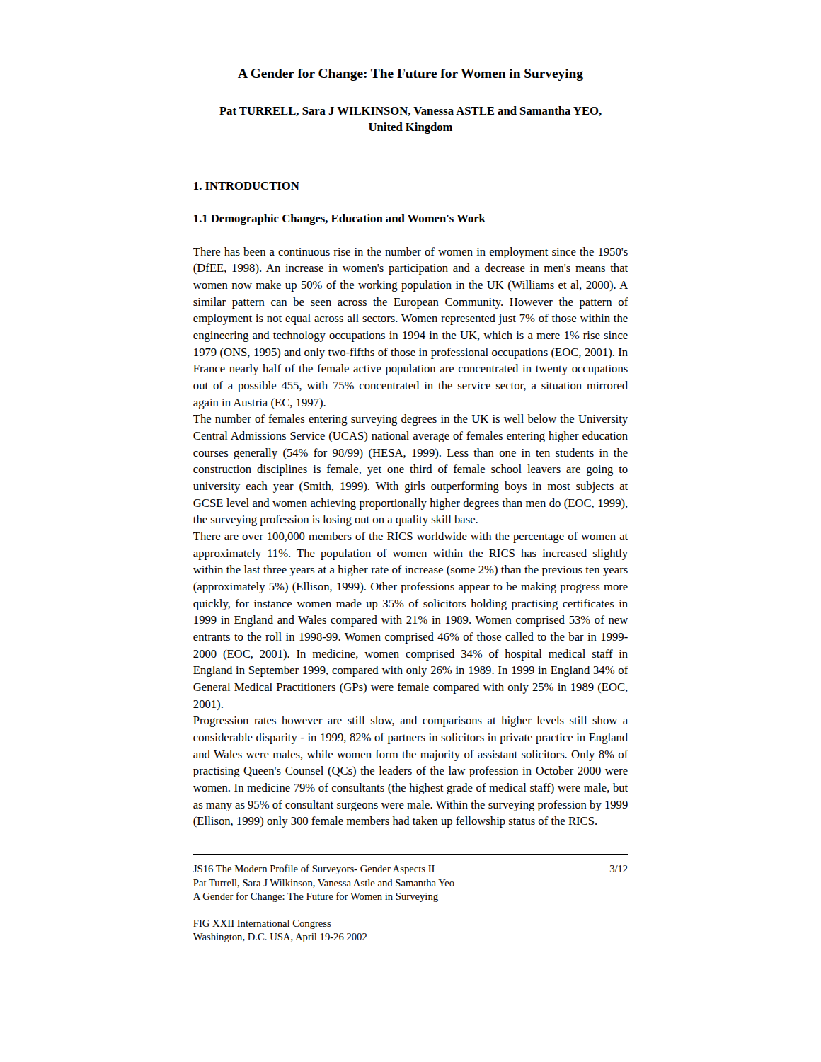A Gender for Change: The Future for Women in Surveying
Pat TURRELL, Sara J WILKINSON, Vanessa ASTLE and Samantha YEO,
United Kingdom
1. INTRODUCTION
1.1 Demographic Changes, Education and Women's Work
There has been a continuous rise in the number of women in employment since the 1950's (DfEE, 1998). An increase in women's participation and a decrease in men's means that women now make up 50% of the working population in the UK (Williams et al, 2000). A similar pattern can be seen across the European Community. However the pattern of employment is not equal across all sectors. Women represented just 7% of those within the engineering and technology occupations in 1994 in the UK, which is a mere 1% rise since 1979 (ONS, 1995) and only two-fifths of those in professional occupations (EOC, 2001). In France nearly half of the female active population are concentrated in twenty occupations out of a possible 455, with 75% concentrated in the service sector, a situation mirrored again in Austria (EC, 1997).
The number of females entering surveying degrees in the UK is well below the University Central Admissions Service (UCAS) national average of females entering higher education courses generally (54% for 98/99) (HESA, 1999). Less than one in ten students in the construction disciplines is female, yet one third of female school leavers are going to university each year (Smith, 1999). With girls outperforming boys in most subjects at GCSE level and women achieving proportionally higher degrees than men do (EOC, 1999), the surveying profession is losing out on a quality skill base.
There are over 100,000 members of the RICS worldwide with the percentage of women at approximately 11%. The population of women within the RICS has increased slightly within the last three years at a higher rate of increase (some 2%) than the previous ten years (approximately 5%) (Ellison, 1999). Other professions appear to be making progress more quickly, for instance women made up 35% of solicitors holding practising certificates in 1999 in England and Wales compared with 21% in 1989. Women comprised 53% of new entrants to the roll in 1998-99. Women comprised 46% of those called to the bar in 1999-2000 (EOC, 2001). In medicine, women comprised 34% of hospital medical staff in England in September 1999, compared with only 26% in 1989. In 1999 in England 34% of General Medical Practitioners (GPs) were female compared with only 25% in 1989 (EOC, 2001).
Progression rates however are still slow, and comparisons at higher levels still show a considerable disparity - in 1999, 82% of partners in solicitors in private practice in England and Wales were males, while women form the majority of assistant solicitors. Only 8% of practising Queen's Counsel (QCs) the leaders of the law profession in October 2000 were women. In medicine 79% of consultants (the highest grade of medical staff) were male, but as many as 95% of consultant surgeons were male. Within the surveying profession by 1999 (Ellison, 1999) only 300 female members had taken up fellowship status of the RICS.
3/12 JS16 The Modern Profile of Surveyors- Gender Aspects II
Pat Turrell, Sara J Wilkinson, Vanessa Astle and Samantha Yeo
A Gender for Change: The Future for Women in Surveying
FIG XXII International Congress
Washington, D.C. USA, April 19-26 2002